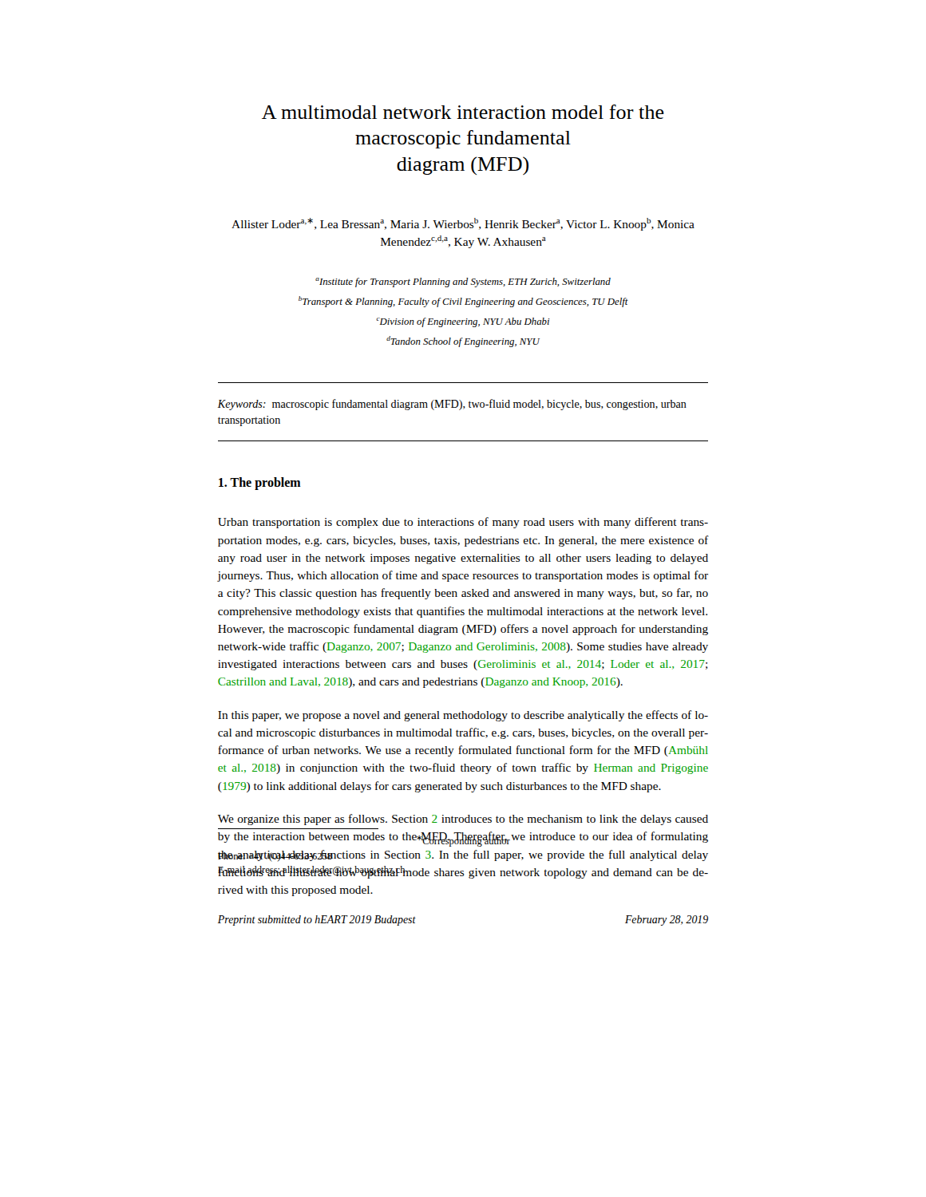A multimodal network interaction model for the macroscopic fundamental
diagram (MFD)
Allister Lodera,∗, Lea Bressana, Maria J. Wierbosb, Henrik Beckera, Victor L. Knoopb, Monica
Menendezc,d,a, Kay W. Axhausena
aInstitute for Transport Planning and Systems, ETH Zurich, Switzerland
bTransport & Planning, Faculty of Civil Engineering and Geosciences, TU Delft
cDivision of Engineering, NYU Abu Dhabi
dTandon School of Engineering, NYU
Keywords: macroscopic fundamental diagram (MFD), two-fluid model, bicycle, bus, congestion, urban transportation
1. The problem
Urban transportation is complex due to interactions of many road users with many different transportation modes, e.g. cars, bicycles, buses, taxis, pedestrians etc. In general, the mere existence of any road user in the network imposes negative externalities to all other users leading to delayed journeys. Thus, which allocation of time and space resources to transportation modes is optimal for a city? This classic question has frequently been asked and answered in many ways, but, so far, no comprehensive methodology exists that quantifies the multimodal interactions at the network level. However, the macroscopic fundamental diagram (MFD) offers a novel approach for understanding network-wide traffic (Daganzo, 2007; Daganzo and Geroliminis, 2008). Some studies have already investigated interactions between cars and buses (Geroliminis et al., 2014; Loder et al., 2017; Castrillon and Laval, 2018), and cars and pedestrians (Daganzo and Knoop, 2016).
In this paper, we propose a novel and general methodology to describe analytically the effects of local and microscopic disturbances in multimodal traffic, e.g. cars, buses, bicycles, on the overall performance of urban networks. We use a recently formulated functional form for the MFD (Ambühl et al., 2018) in conjunction with the two-fluid theory of town traffic by Herman and Prigogine (1979) to link additional delays for cars generated by such disturbances to the MFD shape.
We organize this paper as follows. Section 2 introduces to the mechanism to link the delays caused by the interaction between modes to the MFD. Thereafter, we introduce to our idea of formulating the analytical delay functions in Section 3. In the full paper, we provide the full analytical delay functions and illustrate how optimal mode shares given network topology and demand can be derived with this proposed model.
∗Corresponding author
Phone: +41 /(0)44-633-6258
E-mail address: allister.loder@ivt.baug.ethz.ch
Preprint submitted to hEART 2019 Budapest February 28, 2019